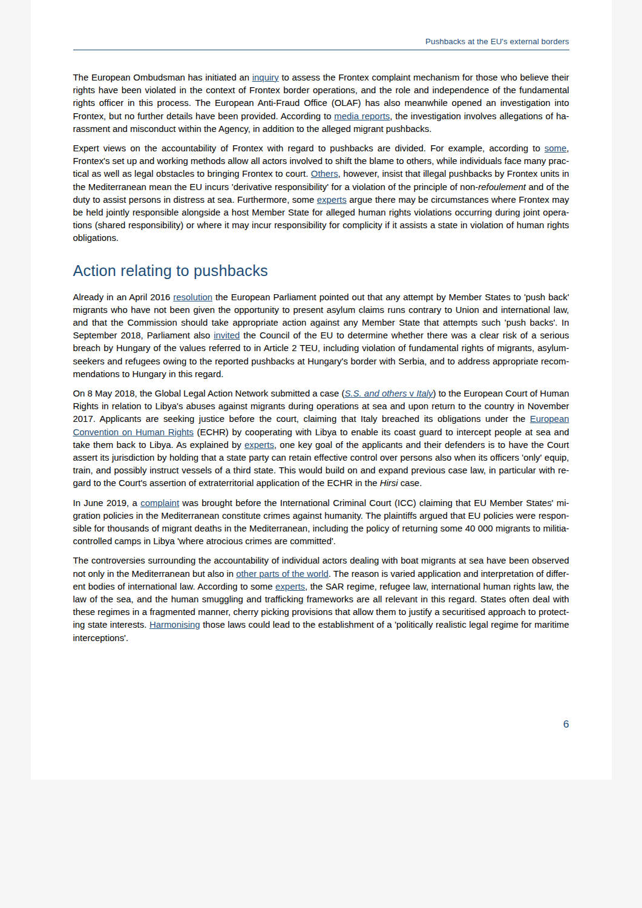Pushbacks at the EU's external borders
The European Ombudsman has initiated an inquiry to assess the Frontex complaint mechanism for those who believe their rights have been violated in the context of Frontex border operations, and the role and independence of the fundamental rights officer in this process. The European Anti-Fraud Office (OLAF) has also meanwhile opened an investigation into Frontex, but no further details have been provided. According to media reports, the investigation involves allegations of harassment and misconduct within the Agency, in addition to the alleged migrant pushbacks.
Expert views on the accountability of Frontex with regard to pushbacks are divided. For example, according to some, Frontex's set up and working methods allow all actors involved to shift the blame to others, while individuals face many practical as well as legal obstacles to bringing Frontex to court. Others, however, insist that illegal pushbacks by Frontex units in the Mediterranean mean the EU incurs 'derivative responsibility' for a violation of the principle of non-refoulement and of the duty to assist persons in distress at sea. Furthermore, some experts argue there may be circumstances where Frontex may be held jointly responsible alongside a host Member State for alleged human rights violations occurring during joint operations (shared responsibility) or where it may incur responsibility for complicity if it assists a state in violation of human rights obligations.
Action relating to pushbacks
Already in an April 2016 resolution the European Parliament pointed out that any attempt by Member States to 'push back' migrants who have not been given the opportunity to present asylum claims runs contrary to Union and international law, and that the Commission should take appropriate action against any Member State that attempts such 'push backs'. In September 2018, Parliament also invited the Council of the EU to determine whether there was a clear risk of a serious breach by Hungary of the values referred to in Article 2 TEU, including violation of fundamental rights of migrants, asylum-seekers and refugees owing to the reported pushbacks at Hungary's border with Serbia, and to address appropriate recommendations to Hungary in this regard.
On 8 May 2018, the Global Legal Action Network submitted a case (S.S. and others v Italy) to the European Court of Human Rights in relation to Libya's abuses against migrants during operations at sea and upon return to the country in November 2017. Applicants are seeking justice before the court, claiming that Italy breached its obligations under the European Convention on Human Rights (ECHR) by cooperating with Libya to enable its coast guard to intercept people at sea and take them back to Libya. As explained by experts, one key goal of the applicants and their defenders is to have the Court assert its jurisdiction by holding that a state party can retain effective control over persons also when its officers 'only' equip, train, and possibly instruct vessels of a third state. This would build on and expand previous case law, in particular with regard to the Court's assertion of extraterritorial application of the ECHR in the Hirsi case.
In June 2019, a complaint was brought before the International Criminal Court (ICC) claiming that EU Member States' migration policies in the Mediterranean constitute crimes against humanity. The plaintiffs argued that EU policies were responsible for thousands of migrant deaths in the Mediterranean, including the policy of returning some 40 000 migrants to militia-controlled camps in Libya 'where atrocious crimes are committed'.
The controversies surrounding the accountability of individual actors dealing with boat migrants at sea have been observed not only in the Mediterranean but also in other parts of the world. The reason is varied application and interpretation of different bodies of international law. According to some experts, the SAR regime, refugee law, international human rights law, the law of the sea, and the human smuggling and trafficking frameworks are all relevant in this regard. States often deal with these regimes in a fragmented manner, cherry picking provisions that allow them to justify a securitised approach to protecting state interests. Harmonising those laws could lead to the establishment of a 'politically realistic legal regime for maritime interceptions'.
6